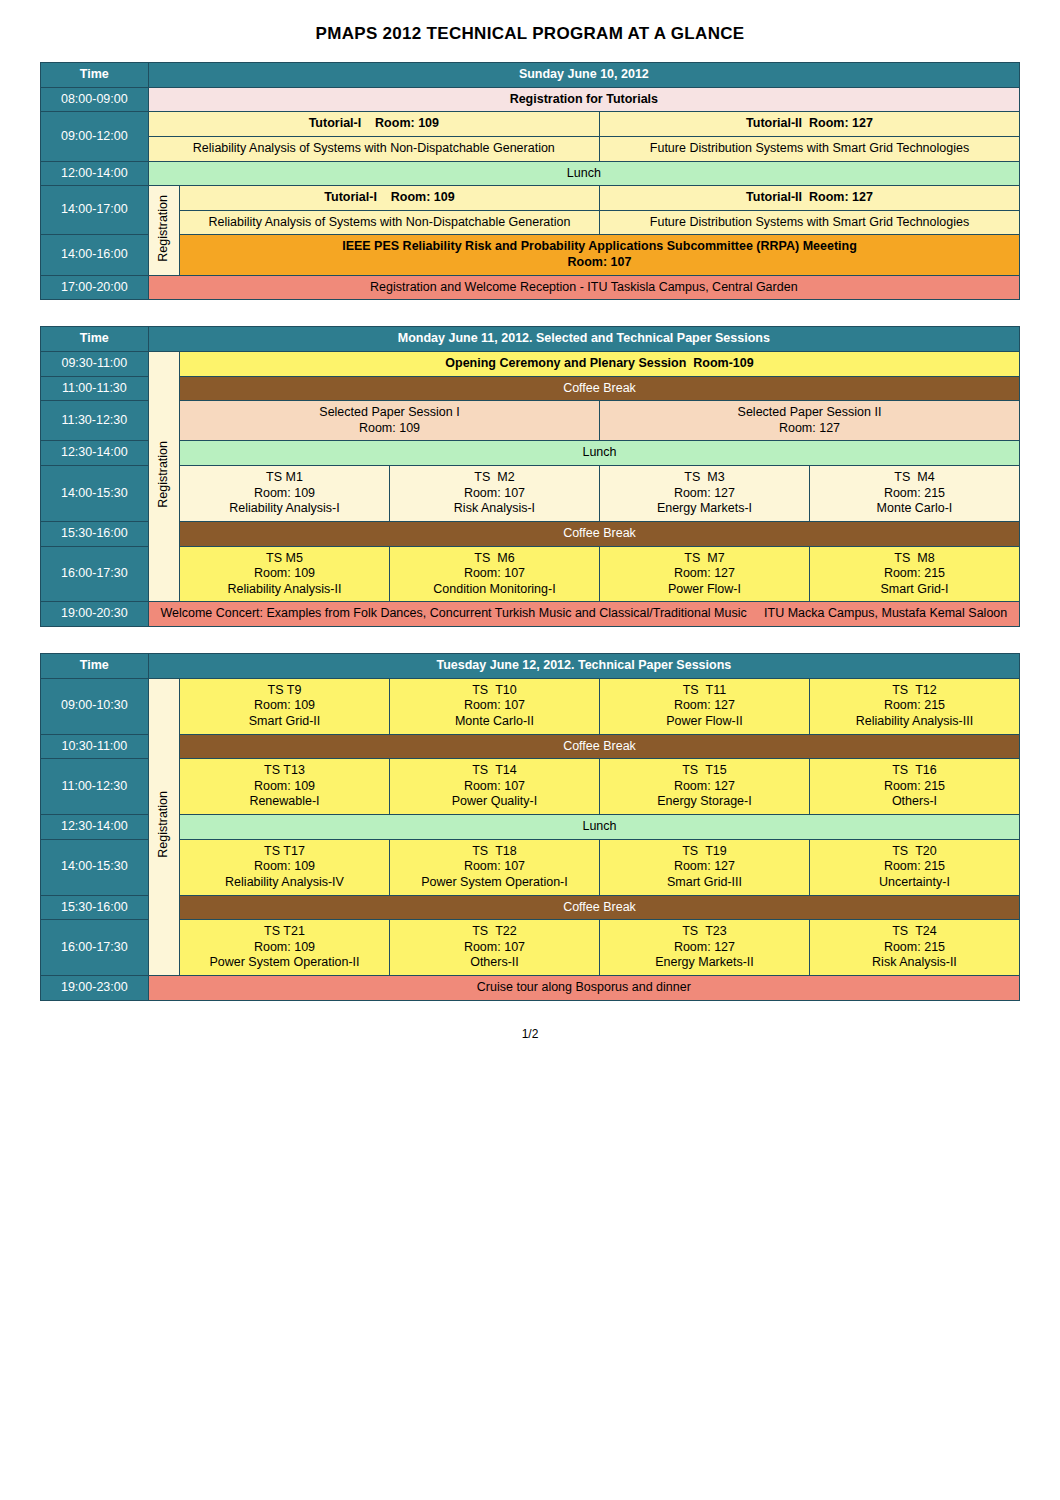PMAPS 2012 TECHNICAL PROGRAM AT A GLANCE
| Time | Sunday June 10, 2012 |
| 08:00-09:00 | Registration for Tutorials |
| 09:00-12:00 | Tutorial-I Room: 109 | Tutorial-II Room: 127 |
| Reliability Analysis of Systems with Non-Dispatchable Generation | Future Distribution Systems with Smart Grid Technologies |
| 12:00-14:00 | Lunch |
| 14:00-17:00 | Registration | Tutorial-I Room: 109 | Tutorial-II Room: 127 |
| Reliability Analysis of Systems with Non-Dispatchable Generation | Future Distribution Systems with Smart Grid Technologies |
| 14:00-16:00 | IEEE PES Reliability Risk and Probability Applications Subcommittee (RRPA) Meeeting Room: 107 |
| 17:00-20:00 | Registration and Welcome Reception - ITU Taskisla Campus, Central Garden |
| Time | Monday June 11, 2012. Selected and Technical Paper Sessions |
| 09:30-11:00 | Registration | Opening Ceremony and Plenary Session Room-109 |
| 11:00-11:30 | Coffee Break |
| 11:30-12:30 | Selected Paper Session I Room: 109 | Selected Paper Session II Room: 127 |
| 12:30-14:00 | Lunch |
| 14:00-15:30 | TS M1 Room: 109 Reliability Analysis-I | TS M2 Room: 107 Risk Analysis-I | TS M3 Room: 127 Energy Markets-I | TS M4 Room: 215 Monte Carlo-I |
| 15:30-16:00 | Coffee Break |
| 16:00-17:30 | TS M5 Room: 109 Reliability Analysis-II | TS M6 Room: 107 Condition Monitoring-I | TS M7 Room: 127 Power Flow-I | TS M8 Room: 215 Smart Grid-I |
| 19:00-20:30 | Welcome Concert: Examples from Folk Dances, Concurrent Turkish Music and Classical/Traditional Music ITU Macka Campus, Mustafa Kemal Saloon |
| Time | Tuesday June 12, 2012. Technical Paper Sessions |
| 09:00-10:30 | Registration | TS T9 Room: 109 Smart Grid-II | TS T10 Room: 107 Monte Carlo-II | TS T11 Room: 127 Power Flow-II | TS T12 Room: 215 Reliability Analysis-III |
| 10:30-11:00 | Coffee Break |
| 11:00-12:30 | TS T13 Room: 109 Renewable-I | TS T14 Room: 107 Power Quality-I | TS T15 Room: 127 Energy Storage-I | TS T16 Room: 215 Others-I |
| 12:30-14:00 | Lunch |
| 14:00-15:30 | TS T17 Room: 109 Reliability Analysis-IV | TS T18 Room: 107 Power System Operation-I | TS T19 Room: 127 Smart Grid-III | TS T20 Room: 215 Uncertainty-I |
| 15:30-16:00 | Coffee Break |
| 16:00-17:30 | TS T21 Room: 109 Power System Operation-II | TS T22 Room: 107 Others-II | TS T23 Room: 127 Energy Markets-II | TS T24 Room: 215 Risk Analysis-II |
| 19:00-23:00 | Cruise tour along Bosporus and dinner |
1/2